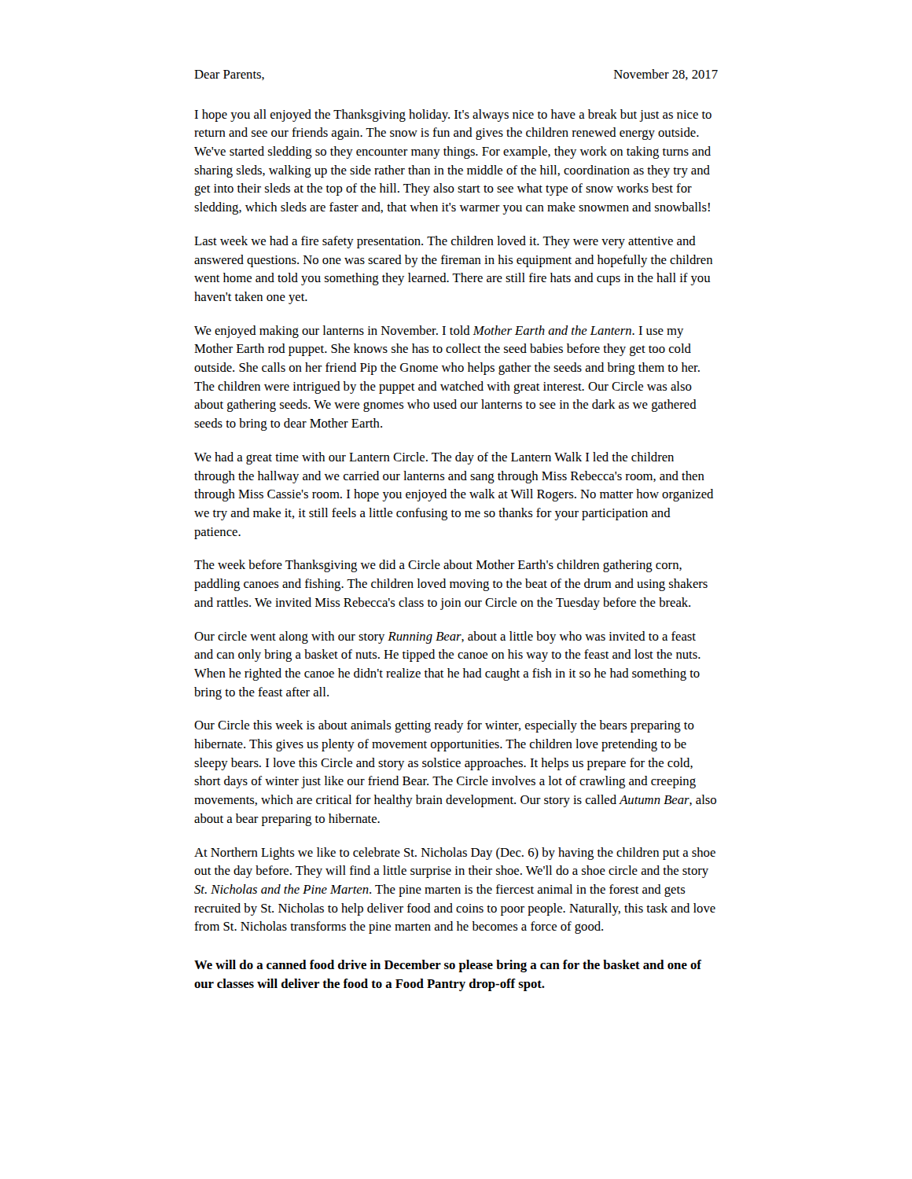Dear Parents,
November 28, 2017
I hope you all enjoyed the Thanksgiving holiday. It's always nice to have a break but just as nice to return and see our friends again. The snow is fun and gives the children renewed energy outside. We've started sledding so they encounter many things. For example, they work on taking turns and sharing sleds, walking up the side rather than in the middle of the hill, coordination as they try and get into their sleds at the top of the hill. They also start to see what type of snow works best for sledding, which sleds are faster and, that when it's warmer you can make snowmen and snowballs!
Last week we had a fire safety presentation. The children loved it. They were very attentive and answered questions. No one was scared by the fireman in his equipment and hopefully the children went home and told you something they learned. There are still fire hats and cups in the hall if you haven't taken one yet.
We enjoyed making our lanterns in November. I told Mother Earth and the Lantern. I use my Mother Earth rod puppet. She knows she has to collect the seed babies before they get too cold outside. She calls on her friend Pip the Gnome who helps gather the seeds and bring them to her. The children were intrigued by the puppet and watched with great interest. Our Circle was also about gathering seeds. We were gnomes who used our lanterns to see in the dark as we gathered seeds to bring to dear Mother Earth.
We had a great time with our Lantern Circle. The day of the Lantern Walk I led the children through the hallway and we carried our lanterns and sang through Miss Rebecca's room, and then through Miss Cassie's room. I hope you enjoyed the walk at Will Rogers. No matter how organized we try and make it, it still feels a little confusing to me so thanks for your participation and patience.
The week before Thanksgiving we did a Circle about Mother Earth's children gathering corn, paddling canoes and fishing. The children loved moving to the beat of the drum and using shakers and rattles. We invited Miss Rebecca's class to join our Circle on the Tuesday before the break.
Our circle went along with our story Running Bear, about a little boy who was invited to a feast and can only bring a basket of nuts. He tipped the canoe on his way to the feast and lost the nuts. When he righted the canoe he didn't realize that he had caught a fish in it so he had something to bring to the feast after all.
Our Circle this week is about animals getting ready for winter, especially the bears preparing to hibernate. This gives us plenty of movement opportunities. The children love pretending to be sleepy bears. I love this Circle and story as solstice approaches. It helps us prepare for the cold, short days of winter just like our friend Bear. The Circle involves a lot of crawling and creeping movements, which are critical for healthy brain development. Our story is called Autumn Bear, also about a bear preparing to hibernate.
At Northern Lights we like to celebrate St. Nicholas Day (Dec. 6) by having the children put a shoe out the day before. They will find a little surprise in their shoe. We'll do a shoe circle and the story St. Nicholas and the Pine Marten. The pine marten is the fiercest animal in the forest and gets recruited by St. Nicholas to help deliver food and coins to poor people. Naturally, this task and love from St. Nicholas transforms the pine marten and he becomes a force of good.
We will do a canned food drive in December so please bring a can for the basket and one of our classes will deliver the food to a Food Pantry drop-off spot.